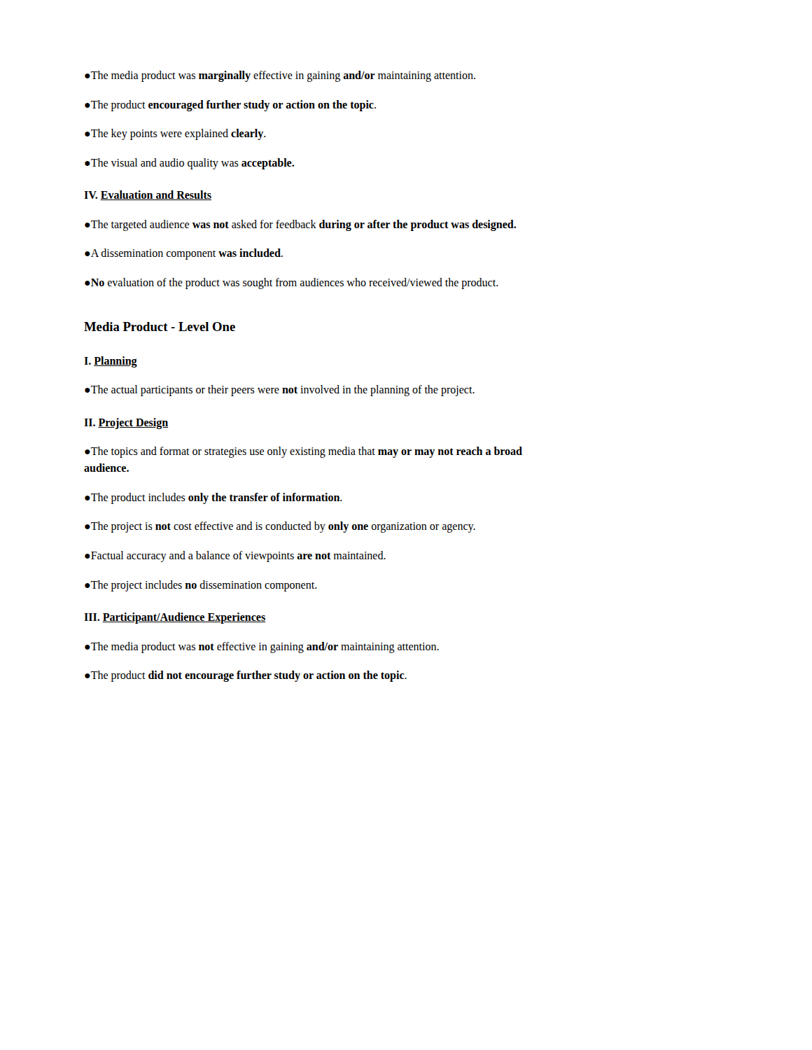●The media product was marginally effective in gaining and/or maintaining attention.
●The product encouraged further study or action on the topic.
●The key points were explained clearly.
●The visual and audio quality was acceptable.
IV. Evaluation and Results
●The targeted audience was not asked for feedback during or after the product was designed.
●A dissemination component was included.
●No evaluation of the product was sought from audiences who received/viewed the product.
Media Product - Level One
I. Planning
●The actual participants or their peers were not involved in the planning of the project.
II. Project Design
●The topics and format or strategies use only existing media that may or may not reach a broad audience.
●The product includes only the transfer of information.
●The project is not cost effective and is conducted by only one organization or agency.
●Factual accuracy and a balance of viewpoints are not maintained.
●The project includes no dissemination component.
III. Participant/Audience Experiences
●The media product was not effective in gaining and/or maintaining attention.
●The product did not encourage further study or action on the topic.